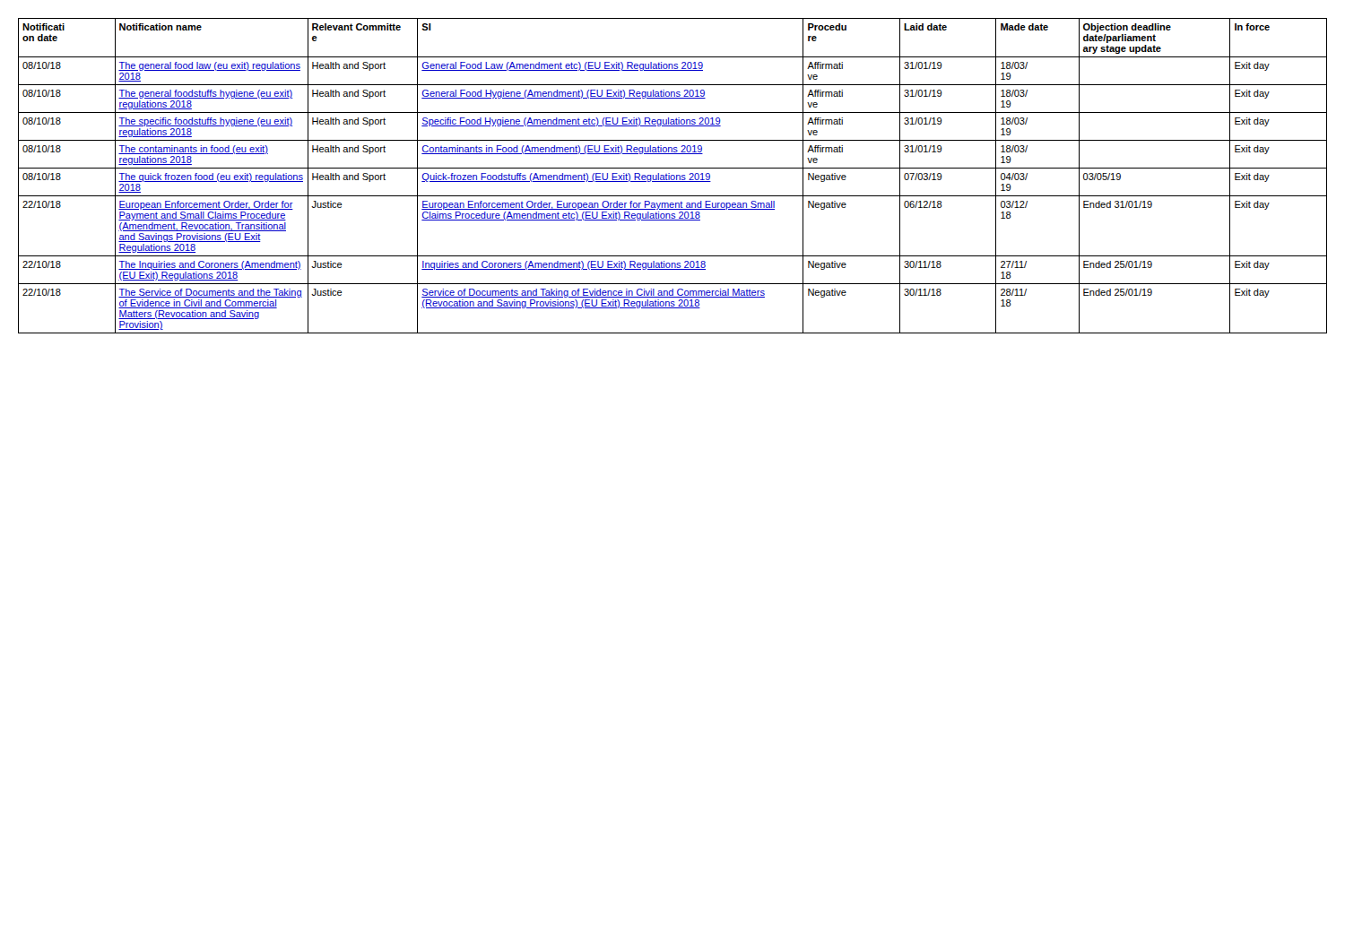| Notificati on date | Notification name | Relevant Committe e | SI | Procedu re | Laid date | Made date | Objection deadline date/parliament ary stage update | In force |
| --- | --- | --- | --- | --- | --- | --- | --- | --- |
| 08/10/18 | The general food law (eu exit) regulations 2018 | Health and Sport | General Food Law (Amendment etc) (EU Exit) Regulations 2019 | Affirmati ve | 31/01/19 | 18/03/ 19 | | Exit day |
| 08/10/18 | The general foodstuffs hygiene (eu exit) regulations 2018 | Health and Sport | General Food Hygiene (Amendment) (EU Exit) Regulations 2019 | Affirmati ve | 31/01/19 | 18/03/ 19 | | Exit day |
| 08/10/18 | The specific foodstuffs hygiene (eu exit) regulations 2018 | Health and Sport | Specific Food Hygiene (Amendment etc) (EU Exit) Regulations 2019 | Affirmati ve | 31/01/19 | 18/03/ 19 | | Exit day |
| 08/10/18 | The contaminants in food (eu exit) regulations 2018 | Health and Sport | Contaminants in Food (Amendment) (EU Exit) Regulations 2019 | Affirmati ve | 31/01/19 | 18/03/ 19 | | Exit day |
| 08/10/18 | The quick frozen food (eu exit) regulations 2018 | Health and Sport | Quick-frozen Foodstuffs (Amendment) (EU Exit) Regulations 2019 | Negative | 07/03/19 | 04/03/ 19 | 03/05/19 | Exit day |
| 22/10/18 | European Enforcement Order, Order for Payment and Small Claims Procedure (Amendment, Revocation, Transitional and Savings Provisions (EU Exit Regulations 2018 | Justice | European Enforcement Order, European Order for Payment and European Small Claims Procedure (Amendment etc) (EU Exit) Regulations 2018 | Negative | 06/12/18 | 03/12/ 18 | Ended 31/01/19 | Exit day |
| 22/10/18 | The Inquiries and Coroners (Amendment) (EU Exit) Regulations 2018 | Justice | Inquiries and Coroners (Amendment) (EU Exit) Regulations 2018 | Negative | 30/11/18 | 27/11/ 18 | Ended 25/01/19 | Exit day |
| 22/10/18 | The Service of Documents and the Taking of Evidence in Civil and Commercial Matters (Revocation and Saving Provision) | Justice | Service of Documents and Taking of Evidence in Civil and Commercial Matters (Revocation and Saving Provisions) (EU Exit) Regulations 2018 | Negative | 30/11/18 | 28/11/ 18 | Ended 25/01/19 | Exit day |